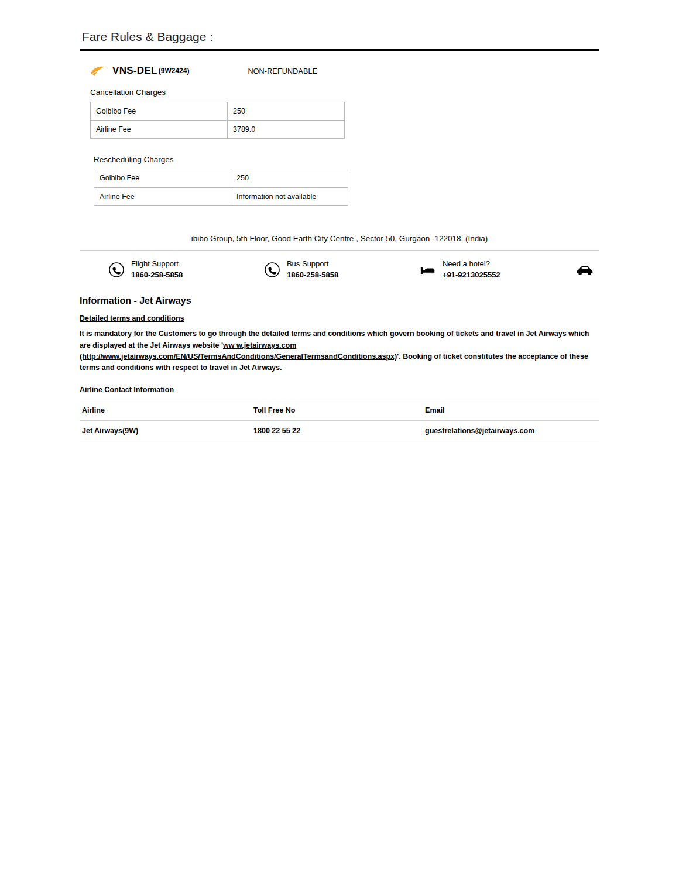Fare Rules & Baggage :
VNS-DEL (9W2424) NON-REFUNDABLE
Cancellation Charges
| Goibibo Fee | 250 |
| Airline Fee | 3789.0 |
Rescheduling Charges
| Goibibo Fee | 250 |
| Airline Fee | Information not available |
ibibo Group, 5th Floor, Good Earth City Centre , Sector-50, Gurgaon -122018. (India)
Flight Support
1860-258-5858
Bus Support
1860-258-5858
Need a hotel?
+91-9213025552
Information - Jet Airways
Detailed terms and conditions
It is mandatory for the Customers to go through the detailed terms and conditions which govern booking of tickets and travel in Jet Airways which are displayed at the Jet Airways website 'ww w.jetairways.com (http://www.jetairways.com/EN/US/TermsAndConditions/GeneralTermsandConditions.aspx)'. Booking of ticket constitutes the acceptance of these terms and conditions with respect to travel in Jet Airways.
Airline Contact Information
| Airline | Toll Free No | Email |
| --- | --- | --- |
| Jet Airways(9W) | 1800 22 55 22 | guestrelations@jetairways.com |